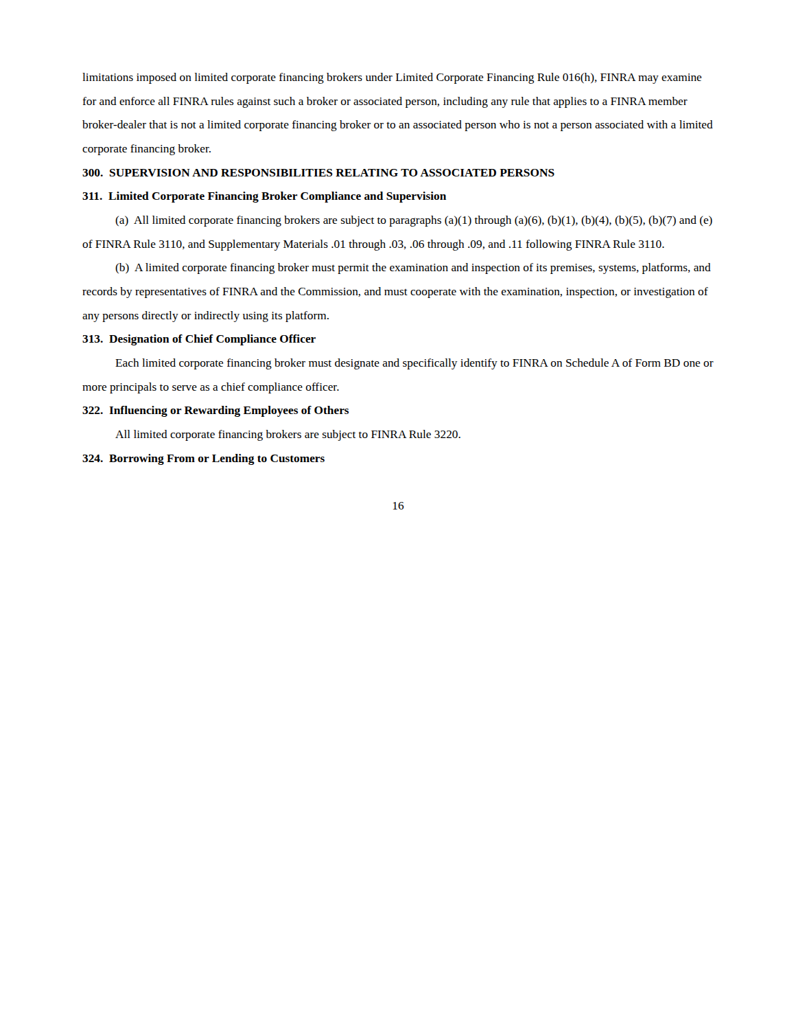limitations imposed on limited corporate financing brokers under Limited Corporate Financing Rule 016(h), FINRA may examine for and enforce all FINRA rules against such a broker or associated person, including any rule that applies to a FINRA member broker-dealer that is not a limited corporate financing broker or to an associated person who is not a person associated with a limited corporate financing broker.
300. SUPERVISION AND RESPONSIBILITIES RELATING TO ASSOCIATED PERSONS
311. Limited Corporate Financing Broker Compliance and Supervision
(a) All limited corporate financing brokers are subject to paragraphs (a)(1) through (a)(6), (b)(1), (b)(4), (b)(5), (b)(7) and (e) of FINRA Rule 3110, and Supplementary Materials .01 through .03, .06 through .09, and .11 following FINRA Rule 3110.
(b) A limited corporate financing broker must permit the examination and inspection of its premises, systems, platforms, and records by representatives of FINRA and the Commission, and must cooperate with the examination, inspection, or investigation of any persons directly or indirectly using its platform.
313. Designation of Chief Compliance Officer
Each limited corporate financing broker must designate and specifically identify to FINRA on Schedule A of Form BD one or more principals to serve as a chief compliance officer.
322. Influencing or Rewarding Employees of Others
All limited corporate financing brokers are subject to FINRA Rule 3220.
324. Borrowing From or Lending to Customers
16